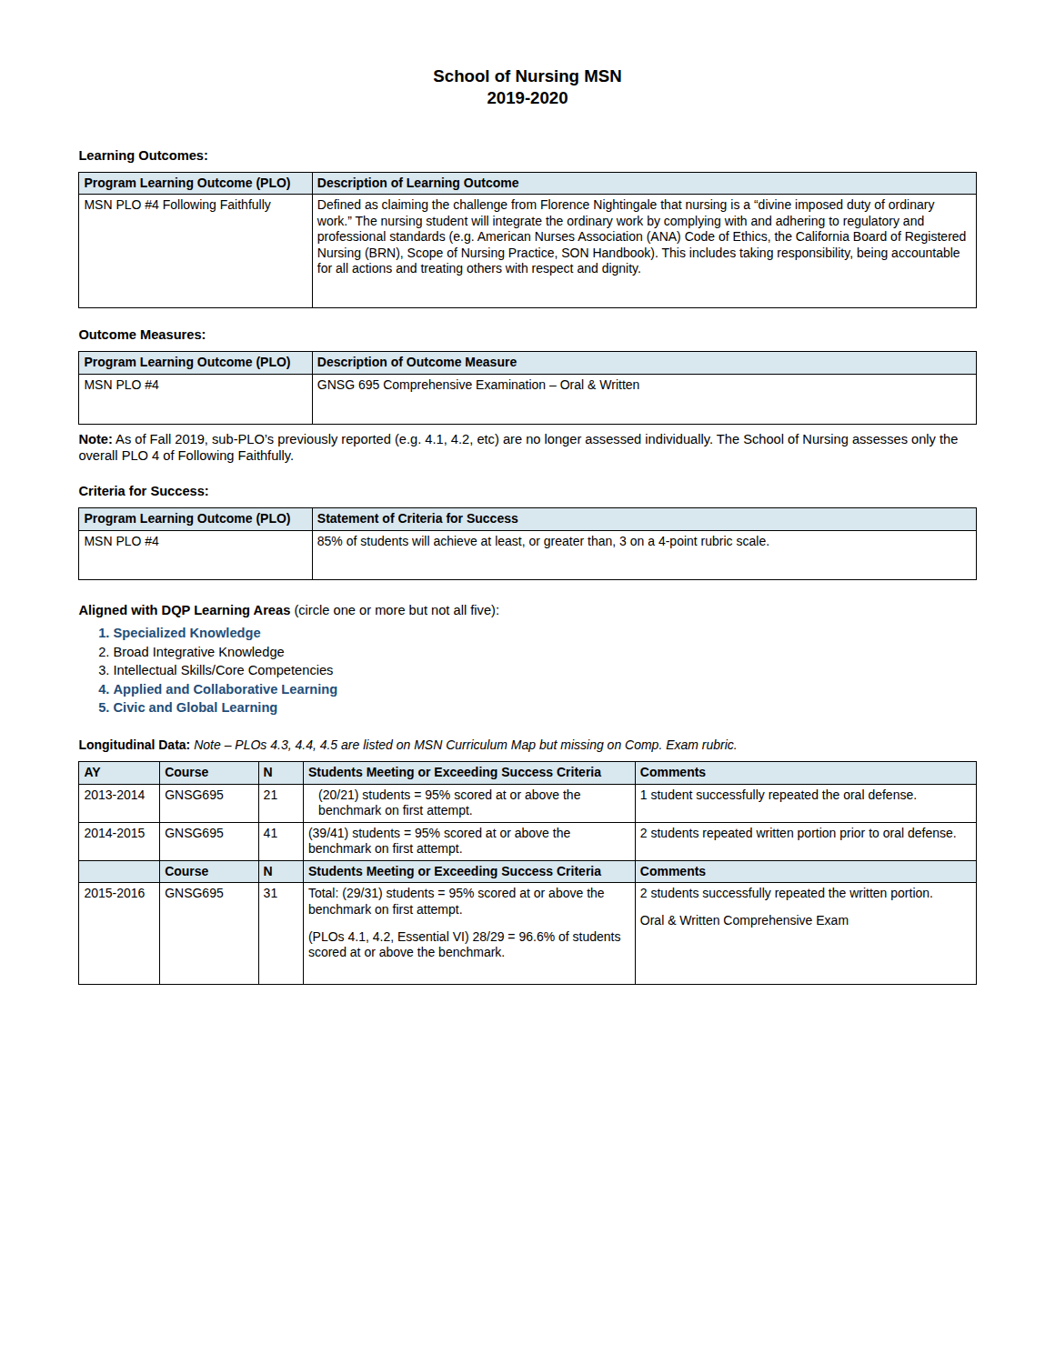School of Nursing MSN
2019-2020
Learning Outcomes:
| Program Learning Outcome (PLO) | Description of Learning Outcome |
| --- | --- |
| MSN PLO #4 Following Faithfully | Defined as claiming the challenge from Florence Nightingale that nursing is a “divine imposed duty of ordinary work.” The nursing student will integrate the ordinary work by complying with and adhering to regulatory and professional standards (e.g. American Nurses Association (ANA) Code of Ethics, the California Board of Registered Nursing (BRN), Scope of Nursing Practice, SON Handbook). This includes taking responsibility, being accountable for all actions and treating others with respect and dignity. |
Outcome Measures:
| Program Learning Outcome (PLO) | Description of Outcome Measure |
| --- | --- |
| MSN PLO #4 | GNSG 695 Comprehensive Examination – Oral & Written |
Note: As of Fall 2019, sub-PLO’s previously reported (e.g. 4.1, 4.2, etc) are no longer assessed individually. The School of Nursing assesses only the overall PLO 4 of Following Faithfully.
Criteria for Success:
| Program Learning Outcome (PLO) | Statement of Criteria for Success |
| --- | --- |
| MSN PLO #4 | 85% of students will achieve at least, or greater than, 3 on a 4-point rubric scale. |
Aligned with DQP Learning Areas (circle one or more but not all five):
Specialized Knowledge
Broad Integrative Knowledge
Intellectual Skills/Core Competencies
Applied and Collaborative Learning
Civic and Global Learning
Longitudinal Data: Note – PLOs 4.3, 4.4, 4.5 are listed on MSN Curriculum Map but missing on Comp. Exam rubric.
| AY | Course | N | Students Meeting or Exceeding Success Criteria | Comments |
| --- | --- | --- | --- | --- |
| 2013-2014 | GNSG695 | 21 | (20/21) students = 95% scored at or above the benchmark on first attempt. | 1 student successfully repeated the oral defense. |
| 2014-2015 | GNSG695 | 41 | (39/41) students = 95% scored at or above the benchmark on first attempt. | 2 students repeated written portion prior to oral defense. |
| | Course | N | Students Meeting or Exceeding Success Criteria | Comments |
| 2015-2016 | GNSG695 | 31 | Total: (29/31) students = 95% scored at or above the benchmark on first attempt. (PLOs 4.1, 4.2, Essential VI) 28/29 = 96.6% of students scored at or above the benchmark. | 2 students successfully repeated the written portion. Oral & Written Comprehensive Exam |